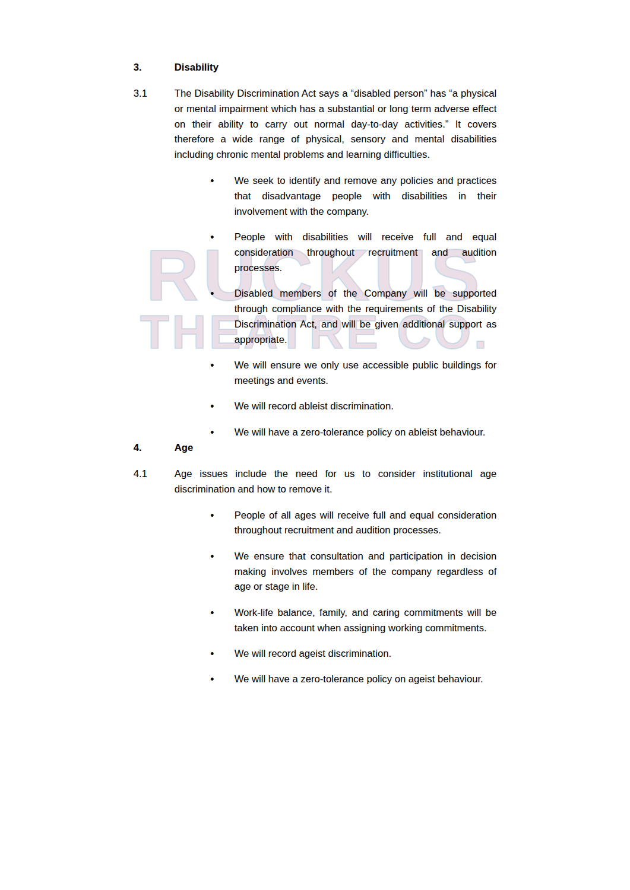RUCKUS
THEATRE CO.
3. Disability
3.1 The Disability Discrimination Act says a “disabled person” has “a physical or mental impairment which has a substantial or long term adverse effect on their ability to carry out normal day-to-day activities.” It covers therefore a wide range of physical, sensory and mental disabilities including chronic mental problems and learning difficulties.
We seek to identify and remove any policies and practices that disadvantage people with disabilities in their involvement with the company.
People with disabilities will receive full and equal consideration throughout recruitment and audition processes.
Disabled members of the Company will be supported through compliance with the requirements of the Disability Discrimination Act, and will be given additional support as appropriate.
We will ensure we only use accessible public buildings for meetings and events.
We will record ableist discrimination.
We will have a zero-tolerance policy on ableist behaviour.
4. Age
4.1 Age issues include the need for us to consider institutional age discrimination and how to remove it.
People of all ages will receive full and equal consideration throughout recruitment and audition processes.
We ensure that consultation and participation in decision making involves members of the company regardless of age or stage in life.
Work-life balance, family, and caring commitments will be taken into account when assigning working commitments.
We will record ageist discrimination.
We will have a zero-tolerance policy on ageist behaviour.